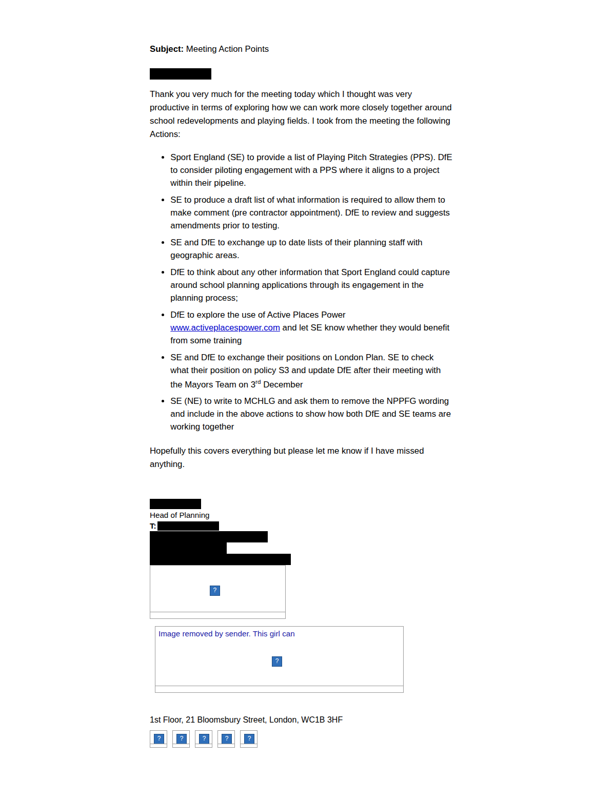Subject: Meeting Action Points
Thank you very much for the meeting today which I thought was very productive in terms of exploring how we can work more closely together around school redevelopments and playing fields. I took from the meeting the following Actions:
Sport England (SE) to provide a list of Playing Pitch Strategies (PPS). DfE to consider piloting engagement with a PPS where it aligns to a project within their pipeline.
SE to produce a draft list of what information is required to allow them to make comment (pre contractor appointment). DfE to review and suggests amendments prior to testing.
SE and DfE to exchange up to date lists of their planning staff with geographic areas.
DfE to think about any other information that Sport England could capture around school planning applications through its engagement in the planning process;
DfE to explore the use of Active Places Power www.activeplacespower.com and let SE know whether they would benefit from some training
SE and DfE to exchange their positions on London Plan. SE to check what their position on policy S3 and update DfE after their meeting with the Mayors Team on 3rd December
SE (NE) to write to MCHLG and ask them to remove the NPPFG wording and include in the above actions to show how both DfE and SE teams are working together
Hopefully this covers everything but please let me know if I have missed anything.
Head of Planning
T:
?
Image removed by sender. This girl can
?
1st Floor, 21 Bloomsbury Street, London, WC1B 3HF
?
?
?
?
?